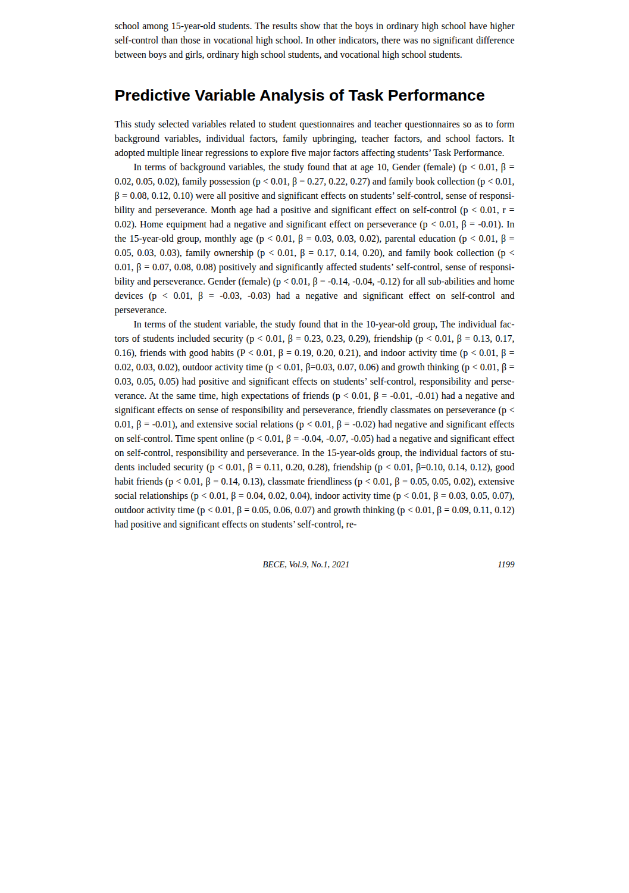school among 15-year-old students. The results show that the boys in ordinary high school have higher self-control than those in vocational high school. In other indicators, there was no significant difference between boys and girls, ordinary high school students, and vocational high school students.
Predictive Variable Analysis of Task Performance
This study selected variables related to student questionnaires and teacher questionnaires so as to form background variables, individual factors, family upbringing, teacher factors, and school factors. It adopted multiple linear regressions to explore five major factors affecting students’ Task Performance.
In terms of background variables, the study found that at age 10, Gender (female) (p < 0.01, β = 0.02, 0.05, 0.02), family possession (p < 0.01, β = 0.27, 0.22, 0.27) and family book collection (p < 0.01, β = 0.08, 0.12, 0.10) were all positive and significant effects on students’ self-control, sense of responsibility and perseverance. Month age had a positive and significant effect on self-control (p < 0.01, r = 0.02). Home equipment had a negative and significant effect on perseverance (p < 0.01, β = -0.01). In the 15-year-old group, monthly age (p < 0.01, β = 0.03, 0.03, 0.02), parental education (p < 0.01, β = 0.05, 0.03, 0.03), family ownership (p < 0.01, β = 0.17, 0.14, 0.20), and family book collection (p < 0.01, β = 0.07, 0.08, 0.08) positively and significantly affected students’ self-control, sense of responsibility and perseverance. Gender (female) (p < 0.01, β = -0.14, -0.04, -0.12) for all sub-abilities and home devices (p < 0.01, β = -0.03, -0.03) had a negative and significant effect on self-control and perseverance.
In terms of the student variable, the study found that in the 10-year-old group, The individual factors of students included security (p < 0.01, β = 0.23, 0.23, 0.29), friendship (p < 0.01, β = 0.13, 0.17, 0.16), friends with good habits (P < 0.01, β = 0.19, 0.20, 0.21), and indoor activity time (p < 0.01, β = 0.02, 0.03, 0.02), outdoor activity time (p < 0.01, β=0.03, 0.07, 0.06) and growth thinking (p < 0.01, β = 0.03, 0.05, 0.05) had positive and significant effects on students’ self-control, responsibility and perseverance. At the same time, high expectations of friends (p < 0.01, β = -0.01, -0.01) had a negative and significant effects on sense of responsibility and perseverance, friendly classmates on perseverance (p < 0.01, β = -0.01), and extensive social relations (p < 0.01, β = -0.02) had negative and significant effects on self-control. Time spent online (p < 0.01, β = -0.04, -0.07, -0.05) had a negative and significant effect on self-control, responsibility and perseverance. In the 15-year-olds group, the individual factors of students included security (p < 0.01, β = 0.11, 0.20, 0.28), friendship (p < 0.01, β=0.10, 0.14, 0.12), good habit friends (p < 0.01, β = 0.14, 0.13), classmate friendliness (p < 0.01, β = 0.05, 0.05, 0.02), extensive social relationships (p < 0.01, β = 0.04, 0.02, 0.04), indoor activity time (p < 0.01, β = 0.03, 0.05, 0.07), outdoor activity time (p < 0.01, β = 0.05, 0.06, 0.07) and growth thinking (p < 0.01, β = 0.09, 0.11, 0.12) had positive and significant effects on students’ self-control, re-
BECE, Vol.9, No.1, 2021 1199